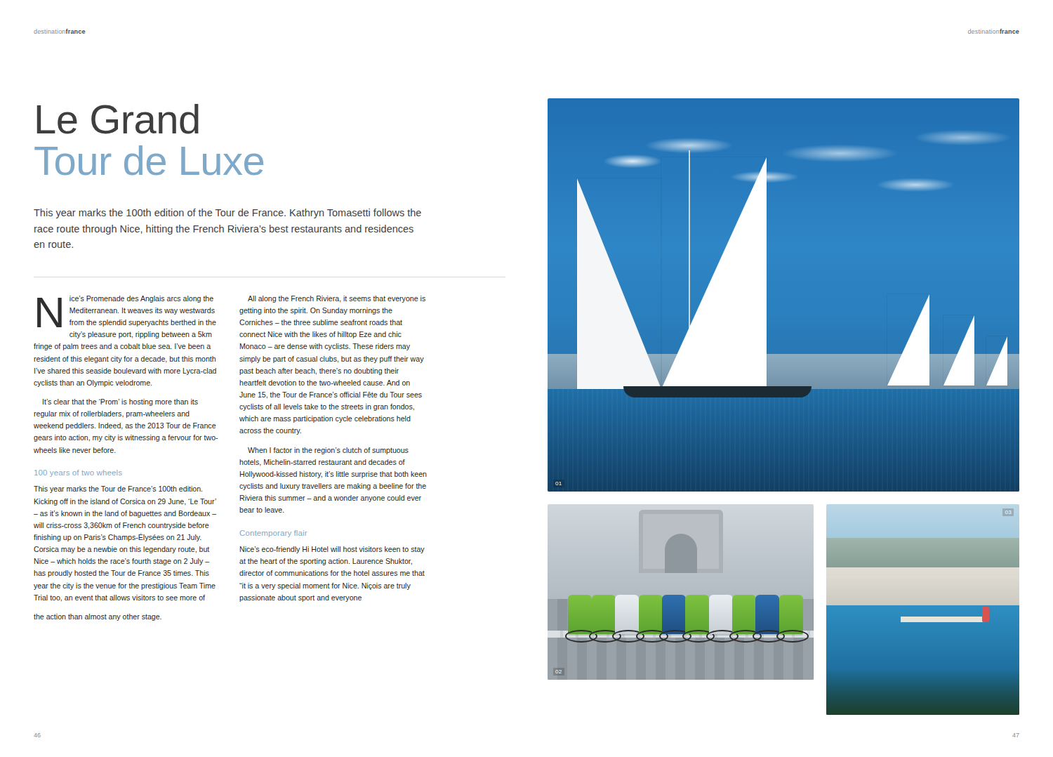destinationfrance
Le Grand Tour de Luxe
This year marks the 100th edition of the Tour de France. Kathryn Tomasetti follows the race route through Nice, hitting the French Riviera’s best restaurants and residences en route.
Nice’s Promenade des Anglais arcs along the Mediterranean. It weaves its way westwards from the splendid superyachts berthed in the city’s pleasure port, rippling between a 5km fringe of palm trees and a cobalt blue sea. I’ve been a resident of this elegant city for a decade, but this month I’ve shared this seaside boulevard with more Lycra-clad cyclists than an Olympic velodrome.
It’s clear that the ‘Prom’ is hosting more than its regular mix of rollerbladers, pram-wheelers and weekend peddlers. Indeed, as the 2013 Tour de France gears into action, my city is witnessing a fervour for two-wheels like never before.
100 years of two wheels
This year marks the Tour de France’s 100th edition. Kicking off in the island of Corsica on 29 June, ‘Le Tour’ – as it’s known in the land of baguettes and Bordeaux – will criss-cross 3,360km of French countryside before finishing up on Paris’s Champs-Élysées on 21 July. Corsica may be a newbie on this legendary route, but Nice – which holds the race’s fourth stage on 2 July – has proudly hosted the Tour de France 35 times. This year the city is the venue for the prestigious Team Time Trial too, an event that allows visitors to see more of
the action than almost any other stage.
All along the French Riviera, it seems that everyone is getting into the spirit. On Sunday mornings the Corniches – the three sublime seafront roads that connect Nice with the likes of hilltop Eze and chic Monaco – are dense with cyclists. These riders may simply be part of casual clubs, but as they puff their way past beach after beach, there’s no doubting their heartfelt devotion to the two-wheeled cause. And on June 15, the Tour de France’s official Fête du Tour sees cyclists of all levels take to the streets in gran fondos, which are mass participation cycle celebrations held across the country.
When I factor in the region’s clutch of sumptuous hotels, Michelin-starred restaurant and decades of Hollywood-kissed history, it’s little surprise that both keen cyclists and luxury travellers are making a beeline for the Riviera this summer – and a wonder anyone could ever bear to leave.
Contemporary flair
Nice’s eco-friendly Hi Hotel will host visitors keen to stay at the heart of the sporting action. Laurence Shuktor, director of communications for the hotel assures me that “it is a very special moment for Nice. Niçois are truly passionate about sport and everyone
46
destinationfrance
01
02
03
47